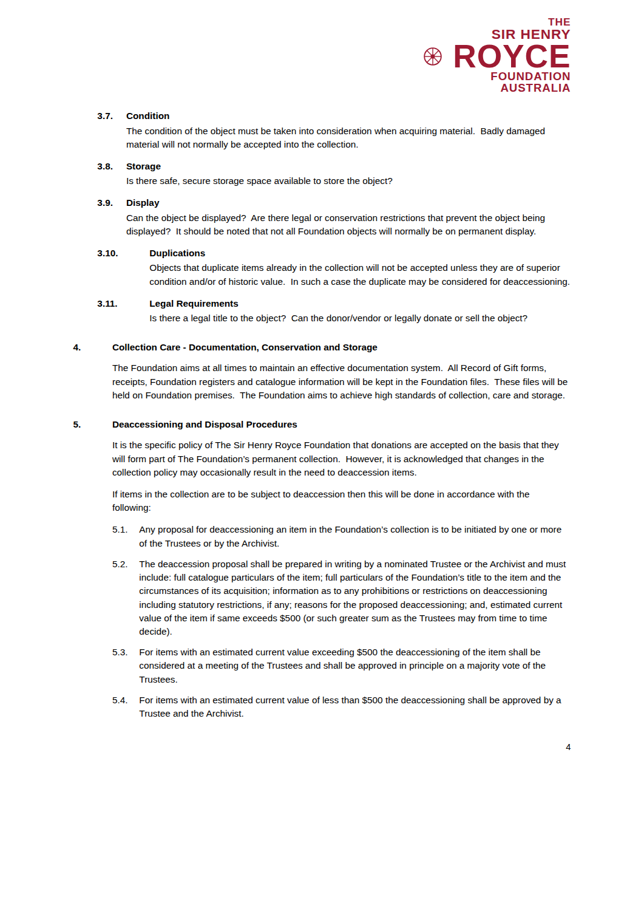THE SIR HENRY ROYCE FOUNDATION AUSTRALIA
3.7.
Condition
The condition of the object must be taken into consideration when acquiring material. Badly damaged material will not normally be accepted into the collection.
3.8.
Storage
Is there safe, secure storage space available to store the object?
3.9.
Display
Can the object be displayed? Are there legal or conservation restrictions that prevent the object being displayed? It should be noted that not all Foundation objects will normally be on permanent display.
3.10.
Duplications
Objects that duplicate items already in the collection will not be accepted unless they are of superior condition and/or of historic value. In such a case the duplicate may be considered for deaccessioning.
3.11.
Legal Requirements
Is there a legal title to the object? Can the donor/vendor or legally donate or sell the object?
4.
Collection Care - Documentation, Conservation and Storage
The Foundation aims at all times to maintain an effective documentation system. All Record of Gift forms, receipts, Foundation registers and catalogue information will be kept in the Foundation files. These files will be held on Foundation premises. The Foundation aims to achieve high standards of collection, care and storage.
5.
Deaccessioning and Disposal Procedures
It is the specific policy of The Sir Henry Royce Foundation that donations are accepted on the basis that they will form part of The Foundation’s permanent collection. However, it is acknowledged that changes in the collection policy may occasionally result in the need to deaccession items.
If items in the collection are to be subject to deaccession then this will be done in accordance with the following:
5.1.
Any proposal for deaccessioning an item in the Foundation’s collection is to be initiated by one or more of the Trustees or by the Archivist.
5.2.
The deaccession proposal shall be prepared in writing by a nominated Trustee or the Archivist and must include: full catalogue particulars of the item; full particulars of the Foundation’s title to the item and the circumstances of its acquisition; information as to any prohibitions or restrictions on deaccessioning including statutory restrictions, if any; reasons for the proposed deaccessioning; and, estimated current value of the item if same exceeds $500 (or such greater sum as the Trustees may from time to time decide).
5.3.
For items with an estimated current value exceeding $500 the deaccessioning of the item shall be considered at a meeting of the Trustees and shall be approved in principle on a majority vote of the Trustees.
5.4.
For items with an estimated current value of less than $500 the deaccessioning shall be approved by a Trustee and the Archivist.
4